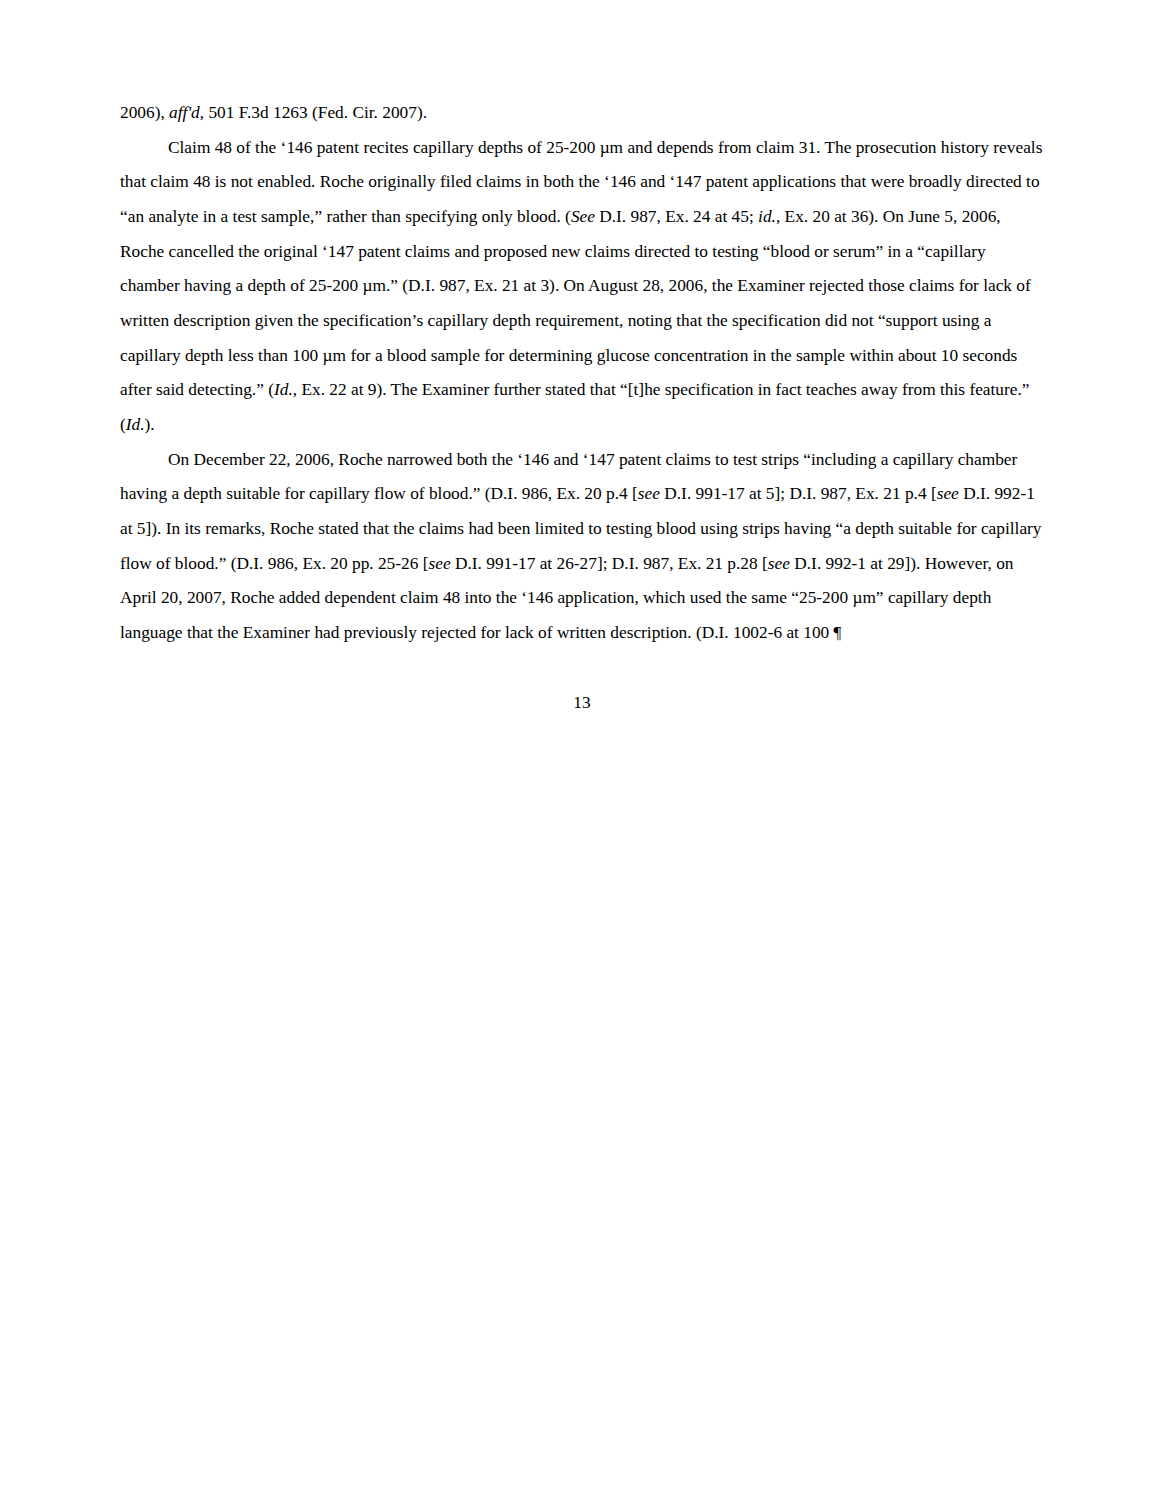2006), aff'd, 501 F.3d 1263 (Fed. Cir. 2007).
Claim 48 of the ‘146 patent recites capillary depths of 25-200 µm and depends from claim 31. The prosecution history reveals that claim 48 is not enabled. Roche originally filed claims in both the ‘146 and ‘147 patent applications that were broadly directed to “an analyte in a test sample,” rather than specifying only blood. (See D.I. 987, Ex. 24 at 45; id., Ex. 20 at 36). On June 5, 2006, Roche cancelled the original ‘147 patent claims and proposed new claims directed to testing “blood or serum” in a “capillary chamber having a depth of 25-200 µm.” (D.I. 987, Ex. 21 at 3). On August 28, 2006, the Examiner rejected those claims for lack of written description given the specification’s capillary depth requirement, noting that the specification did not “support using a capillary depth less than 100 µm for a blood sample for determining glucose concentration in the sample within about 10 seconds after said detecting.” (Id., Ex. 22 at 9). The Examiner further stated that “[t]he specification in fact teaches away from this feature.” (Id.).
On December 22, 2006, Roche narrowed both the ‘146 and ‘147 patent claims to test strips “including a capillary chamber having a depth suitable for capillary flow of blood.” (D.I. 986, Ex. 20 p.4 [see D.I. 991-17 at 5]; D.I. 987, Ex. 21 p.4 [see D.I. 992-1 at 5]). In its remarks, Roche stated that the claims had been limited to testing blood using strips having “a depth suitable for capillary flow of blood.” (D.I. 986, Ex. 20 pp. 25-26 [see D.I. 991-17 at 26-27]; D.I. 987, Ex. 21 p.28 [see D.I. 992-1 at 29]). However, on April 20, 2007, Roche added dependent claim 48 into the ‘146 application, which used the same “25-200 µm” capillary depth language that the Examiner had previously rejected for lack of written description. (D.I. 1002-6 at 100 ¶
13